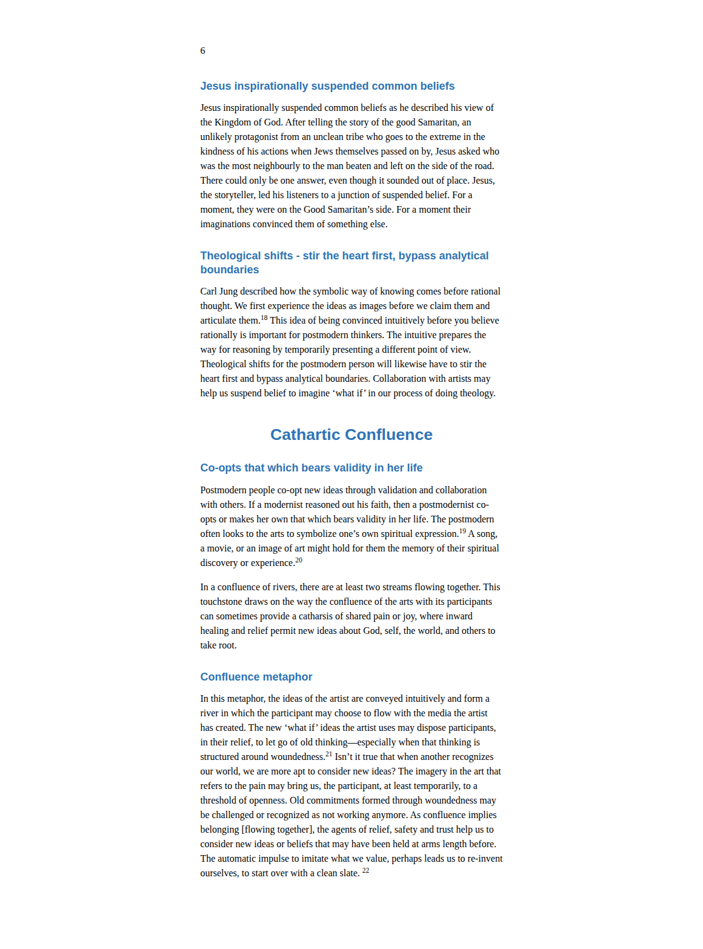6
Jesus inspirationally suspended common beliefs
Jesus inspirationally suspended common beliefs as he described his view of the Kingdom of God. After telling the story of the good Samaritan, an unlikely protagonist from an unclean tribe who goes to the extreme in the kindness of his actions when Jews themselves passed on by, Jesus asked who was the most neighbourly to the man beaten and left on the side of the road. There could only be one answer, even though it sounded out of place. Jesus, the storyteller, led his listeners to a junction of suspended belief. For a moment, they were on the Good Samaritan’s side. For a moment their imaginations convinced them of something else.
Theological shifts - stir the heart first, bypass analytical boundaries
Carl Jung described how the symbolic way of knowing comes before rational thought. We first experience the ideas as images before we claim them and articulate them.18 This idea of being convinced intuitively before you believe rationally is important for postmodern thinkers. The intuitive prepares the way for reasoning by temporarily presenting a different point of view. Theological shifts for the postmodern person will likewise have to stir the heart first and bypass analytical boundaries. Collaboration with artists may help us suspend belief to imagine ‘what if’ in our process of doing theology.
Cathartic Confluence
Co-opts that which bears validity in her life
Postmodern people co-opt new ideas through validation and collaboration with others. If a modernist reasoned out his faith, then a postmodernist co-opts or makes her own that which bears validity in her life. The postmodern often looks to the arts to symbolize one’s own spiritual expression.19 A song, a movie, or an image of art might hold for them the memory of their spiritual discovery or experience.20
In a confluence of rivers, there are at least two streams flowing together. This touchstone draws on the way the confluence of the arts with its participants can sometimes provide a catharsis of shared pain or joy, where inward healing and relief permit new ideas about God, self, the world, and others to take root.
Confluence metaphor
In this metaphor, the ideas of the artist are conveyed intuitively and form a river in which the participant may choose to flow with the media the artist has created. The new ‘what if’ ideas the artist uses may dispose participants, in their relief, to let go of old thinking—especially when that thinking is structured around woundedness.21 Isn’t it true that when another recognizes our world, we are more apt to consider new ideas? The imagery in the art that refers to the pain may bring us, the participant, at least temporarily, to a threshold of openness. Old commitments formed through woundedness may be challenged or recognized as not working anymore. As confluence implies belonging [flowing together], the agents of relief, safety and trust help us to consider new ideas or beliefs that may have been held at arms length before. The automatic impulse to imitate what we value, perhaps leads us to re-invent ourselves, to start over with a clean slate. 22